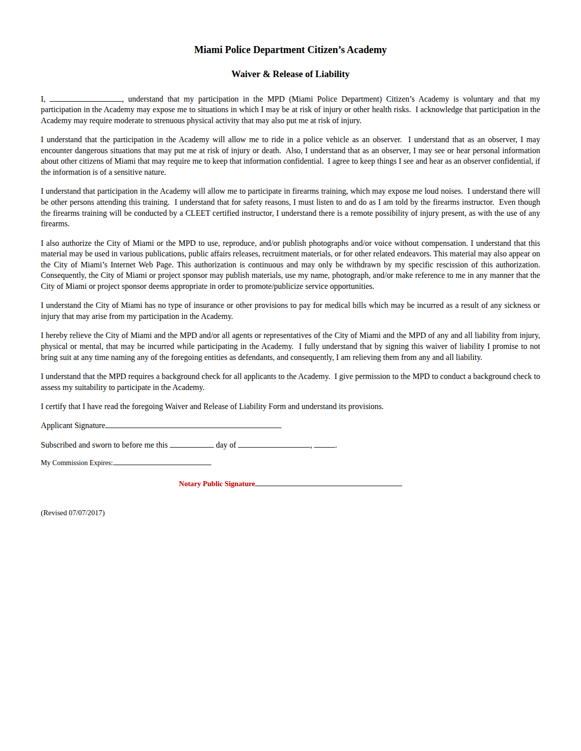Miami Police Department Citizen’s Academy
Waiver & Release of Liability
I, , understand that my participation in the MPD (Miami Police Department) Citizen’s Academy is voluntary and that my participation in the Academy may expose me to situations in which I may be at risk of injury or other health risks. I acknowledge that participation in the Academy may require moderate to strenuous physical activity that may also put me at risk of injury.
I understand that the participation in the Academy will allow me to ride in a police vehicle as an observer. I understand that as an observer, I may encounter dangerous situations that may put me at risk of injury or death. Also, I understand that as an observer, I may see or hear personal information about other citizens of Miami that may require me to keep that information confidential. I agree to keep things I see and hear as an observer confidential, if the information is of a sensitive nature.
I understand that participation in the Academy will allow me to participate in firearms training, which may expose me loud noises. I understand there will be other persons attending this training. I understand that for safety reasons, I must listen to and do as I am told by the firearms instructor. Even though the firearms training will be conducted by a CLEET certified instructor, I understand there is a remote possibility of injury present, as with the use of any firearms.
I also authorize the City of Miami or the MPD to use, reproduce, and/or publish photographs and/or voice without compensation. I understand that this material may be used in various publications, public affairs releases, recruitment materials, or for other related endeavors. This material may also appear on the City of Miami’s Internet Web Page. This authorization is continuous and may only be withdrawn by my specific rescission of this authorization. Consequently, the City of Miami or project sponsor may publish materials, use my name, photograph, and/or make reference to me in any manner that the City of Miami or project sponsor deems appropriate in order to promote/publicize service opportunities.
I understand the City of Miami has no type of insurance or other provisions to pay for medical bills which may be incurred as a result of any sickness or injury that may arise from my participation in the Academy.
I hereby relieve the City of Miami and the MPD and/or all agents or representatives of the City of Miami and the MPD of any and all liability from injury, physical or mental, that may be incurred while participating in the Academy. I fully understand that by signing this waiver of liability I promise to not bring suit at any time naming any of the foregoing entities as defendants, and consequently, I am relieving them from any and all liability.
I understand that the MPD requires a background check for all applicants to the Academy. I give permission to the MPD to conduct a background check to assess my suitability to participate in the Academy.
I certify that I have read the foregoing Waiver and Release of Liability Form and understand its provisions.
Applicant Signature
Subscribed and sworn to before me this day of , .
My Commission Expires:
Notary Public Signature
(Revised 07/07/2017)